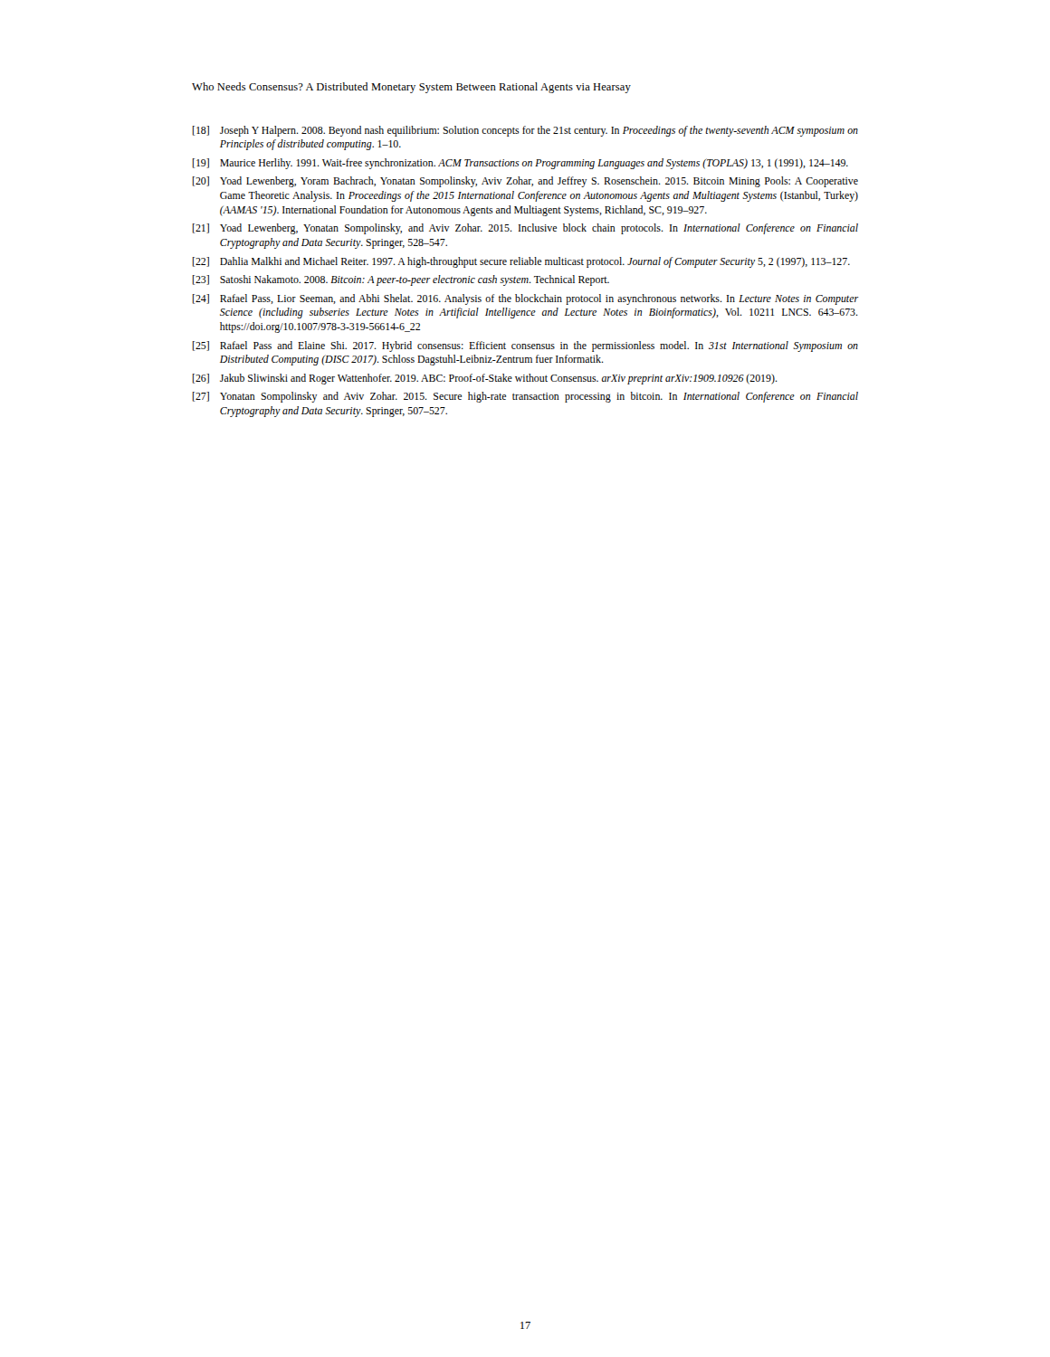Who Needs Consensus? A Distributed Monetary System Between Rational Agents via Hearsay
[18] Joseph Y Halpern. 2008. Beyond nash equilibrium: Solution concepts for the 21st century. In Proceedings of the twenty-seventh ACM symposium on Principles of distributed computing. 1–10.
[19] Maurice Herlihy. 1991. Wait-free synchronization. ACM Transactions on Programming Languages and Systems (TOPLAS) 13, 1 (1991), 124–149.
[20] Yoad Lewenberg, Yoram Bachrach, Yonatan Sompolinsky, Aviv Zohar, and Jeffrey S. Rosenschein. 2015. Bitcoin Mining Pools: A Cooperative Game Theoretic Analysis. In Proceedings of the 2015 International Conference on Autonomous Agents and Multiagent Systems (Istanbul, Turkey) (AAMAS '15). International Foundation for Autonomous Agents and Multiagent Systems, Richland, SC, 919–927.
[21] Yoad Lewenberg, Yonatan Sompolinsky, and Aviv Zohar. 2015. Inclusive block chain protocols. In International Conference on Financial Cryptography and Data Security. Springer, 528–547.
[22] Dahlia Malkhi and Michael Reiter. 1997. A high-throughput secure reliable multicast protocol. Journal of Computer Security 5, 2 (1997), 113–127.
[23] Satoshi Nakamoto. 2008. Bitcoin: A peer-to-peer electronic cash system. Technical Report.
[24] Rafael Pass, Lior Seeman, and Abhi Shelat. 2016. Analysis of the blockchain protocol in asynchronous networks. In Lecture Notes in Computer Science (including subseries Lecture Notes in Artificial Intelligence and Lecture Notes in Bioinformatics), Vol. 10211 LNCS. 643–673. https://doi.org/10.1007/978-3-319-56614-6_22
[25] Rafael Pass and Elaine Shi. 2017. Hybrid consensus: Efficient consensus in the permissionless model. In 31st International Symposium on Distributed Computing (DISC 2017). Schloss Dagstuhl-Leibniz-Zentrum fuer Informatik.
[26] Jakub Sliwinski and Roger Wattenhofer. 2019. ABC: Proof-of-Stake without Consensus. arXiv preprint arXiv:1909.10926 (2019).
[27] Yonatan Sompolinsky and Aviv Zohar. 2015. Secure high-rate transaction processing in bitcoin. In International Conference on Financial Cryptography and Data Security. Springer, 507–527.
17